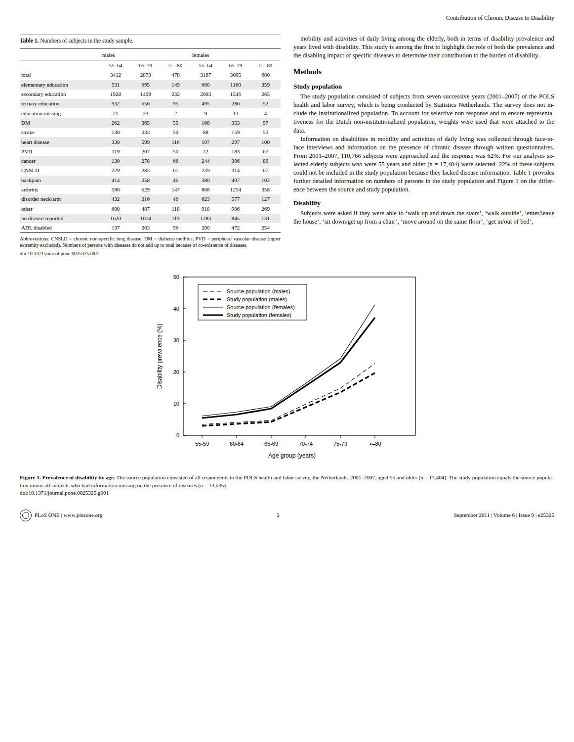Contribution of Chronic Disease to Disability
Table 1. Numbers of subjects in the study sample.
| | males | females |
| --- | --- | --- |
| | 55–64 | 65–79 | > = 80 | 55–64 | 65–79 | > = 80 |
| total | 3412 | 2873 | 478 | 3187 | 3005 | 680 |
| elementary education | 531 | 695 | 149 | 680 | 1160 | 359 |
| secondary education | 1928 | 1499 | 232 | 2003 | 1546 | 265 |
| tertiary education | 932 | 656 | 95 | 495 | 286 | 52 |
| education missing | 21 | 23 | 2 | 9 | 13 | 4 |
| DM | 262 | 365 | 55 | 168 | 353 | 97 |
| stroke | 130 | 233 | 50 | 88 | 159 | 53 |
| heart disease | 330 | 599 | 116 | 107 | 297 | 100 |
| PVD | 119 | 207 | 50 | 72 | 183 | 67 |
| cancer | 130 | 278 | 66 | 244 | 306 | 80 |
| CNSLD | 229 | 283 | 61 | 239 | 314 | 67 |
| backpain | 414 | 258 | 46 | 380 | 407 | 102 |
| arthritis | 580 | 629 | 147 | 868 | 1254 | 358 |
| disorder neck/arm | 432 | 316 | 46 | 623 | 577 | 127 |
| other | 600 | 487 | 118 | 918 | 906 | 269 |
| no disease reported | 1620 | 1014 | 119 | 1283 | 845 | 131 |
| ADL disabled | 137 | 263 | 96 | 200 | 472 | 254 |
Abbreviations: CNSLD = chronic non-specific lung disease; DM = diabetes mellitus; PVD = peripheral vascular disease (upper extremity excluded). Numbers of persons with diseases do not add up to total because of co-existence of diseases.
doi:10.1371/journal.pone.0025325.t001
mobility and activities of daily living among the elderly, both in terms of disability prevalence and years lived with disability. This study is among the first to highlight the role of both the prevalence and the disabling impact of specific diseases to determine their contribution to the burden of disability.
Methods
Study population
The study population consisted of subjects from seven successive years (2001–2007) of the POLS health and labor survey, which is being conducted by Statistics Netherlands. The survey does not include the institutionalized population. To account for selective non-response and to ensure representativeness for the Dutch non-institutionalized population, weights were used that were attached to the data.
Information on disabilities in mobility and activities of daily living was collected through face-to-face interviews and information on the presence of chronic disease through written questionnaires. From 2001–2007, 110,766 subjects were approached and the response was 62%. For our analyses selected elderly subjects who were 55 years and older (n = 17,404) were selected. 22% of these subjects could not be included in the study population because they lacked disease information. Table 1 provides further detailed information on numbers of persons in the study population and Figure 1 on the difference between the source and study population.
Disability
Subjects were asked if they were able to ‘walk up and down the stairs’, ‘walk outside’, ‘enter/leave the house’, ‘sit down/get up from a chair’, ‘move around on the same floor’, ‘get in/out of bed’,
0 10 20 30 40 50 Disability prevalence (%) 55-59 60-64 65-69 70-74 75-79 >=80 Age group (years) Source population (males) Study population (males) Source population (females) Study population (females)
Figure 1. Prevalence of disability by age. The source population consisted of all respondents to the POLS health and labor survey, the Netherlands, 2001–2007, aged 55 and older (n = 17,404). The study population equals the source population minus all subjects who had information missing on the presence of diseases (n = 13,635).
doi:10.1371/journal.pone.0025325.g001
PLoS ONE | www.plosone.org
2
September 2011 | Volume 6 | Issue 9 | e25325